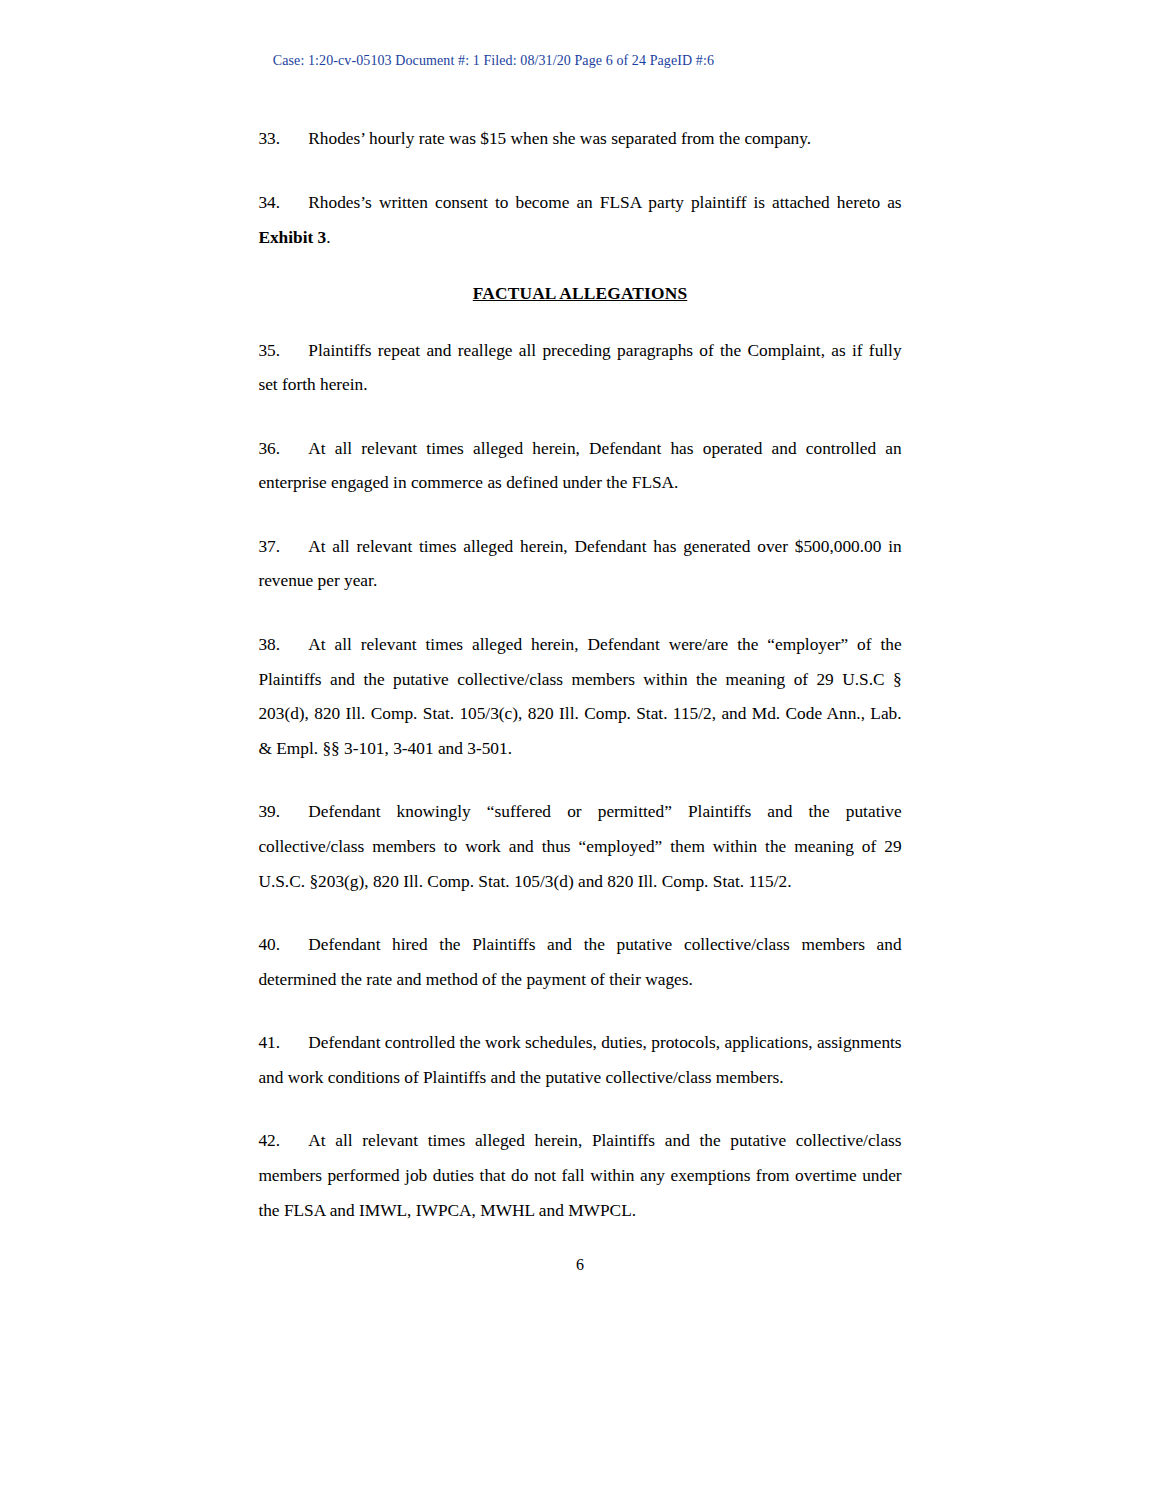Case: 1:20-cv-05103 Document #: 1 Filed: 08/31/20 Page 6 of 24 PageID #:6
33. Rhodes’ hourly rate was $15 when she was separated from the company.
34. Rhodes’s written consent to become an FLSA party plaintiff is attached hereto as Exhibit 3.
FACTUAL ALLEGATIONS
35. Plaintiffs repeat and reallege all preceding paragraphs of the Complaint, as if fully set forth herein.
36. At all relevant times alleged herein, Defendant has operated and controlled an enterprise engaged in commerce as defined under the FLSA.
37. At all relevant times alleged herein, Defendant has generated over $500,000.00 in revenue per year.
38. At all relevant times alleged herein, Defendant were/are the “employer” of the Plaintiffs and the putative collective/class members within the meaning of 29 U.S.C § 203(d), 820 Ill. Comp. Stat. 105/3(c), 820 Ill. Comp. Stat. 115/2, and Md. Code Ann., Lab. & Empl. §§ 3-101, 3-401 and 3-501.
39. Defendant knowingly “suffered or permitted” Plaintiffs and the putative collective/class members to work and thus “employed” them within the meaning of 29 U.S.C. §203(g), 820 Ill. Comp. Stat. 105/3(d) and 820 Ill. Comp. Stat. 115/2.
40. Defendant hired the Plaintiffs and the putative collective/class members and determined the rate and method of the payment of their wages.
41. Defendant controlled the work schedules, duties, protocols, applications, assignments and work conditions of Plaintiffs and the putative collective/class members.
42. At all relevant times alleged herein, Plaintiffs and the putative collective/class members performed job duties that do not fall within any exemptions from overtime under the FLSA and IMWL, IWPCA, MWHL and MWPCL.
6